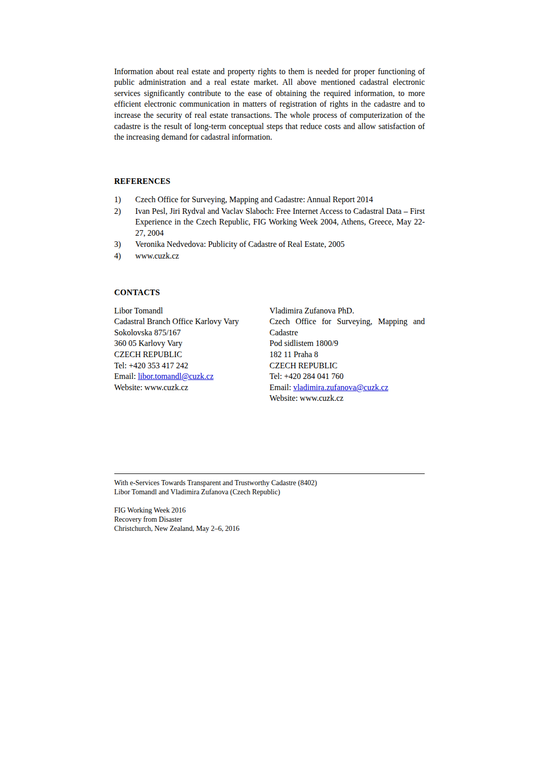Information about real estate and property rights to them is needed for proper functioning of public administration and a real estate market. All above mentioned cadastral electronic services significantly contribute to the ease of obtaining the required information, to more efficient electronic communication in matters of registration of rights in the cadastre and to increase the security of real estate transactions. The whole process of computerization of the cadastre is the result of long-term conceptual steps that reduce costs and allow satisfaction of the increasing demand for cadastral information.
REFERENCES
1) Czech Office for Surveying, Mapping and Cadastre: Annual Report 2014
2) Ivan Pesl, Jiri Rydval and Vaclav Slaboch: Free Internet Access to Cadastral Data – First Experience in the Czech Republic, FIG Working Week 2004, Athens, Greece, May 22-27, 2004
3) Veronika Nedvedova: Publicity of Cadastre of Real Estate, 2005
4) www.cuzk.cz
CONTACTS
Libor Tomandl
Cadastral Branch Office Karlovy Vary
Sokolovska 875/167
360 05 Karlovy Vary
CZECH REPUBLIC
Tel: +420 353 417 242
Email: libor.tomandl@cuzk.cz
Website: www.cuzk.cz
Vladimira Zufanova PhD.
Czech Office for Surveying, Mapping and Cadastre
Pod sidlistem 1800/9
182 11 Praha 8
CZECH REPUBLIC
Tel: +420 284 041 760
Email: vladimira.zufanova@cuzk.cz
Website: www.cuzk.cz
With e-Services Towards Transparent and Trustworthy Cadastre (8402)
Libor Tomandl and Vladimira Zufanova (Czech Republic)
FIG Working Week 2016
Recovery from Disaster
Christchurch, New Zealand, May 2–6, 2016